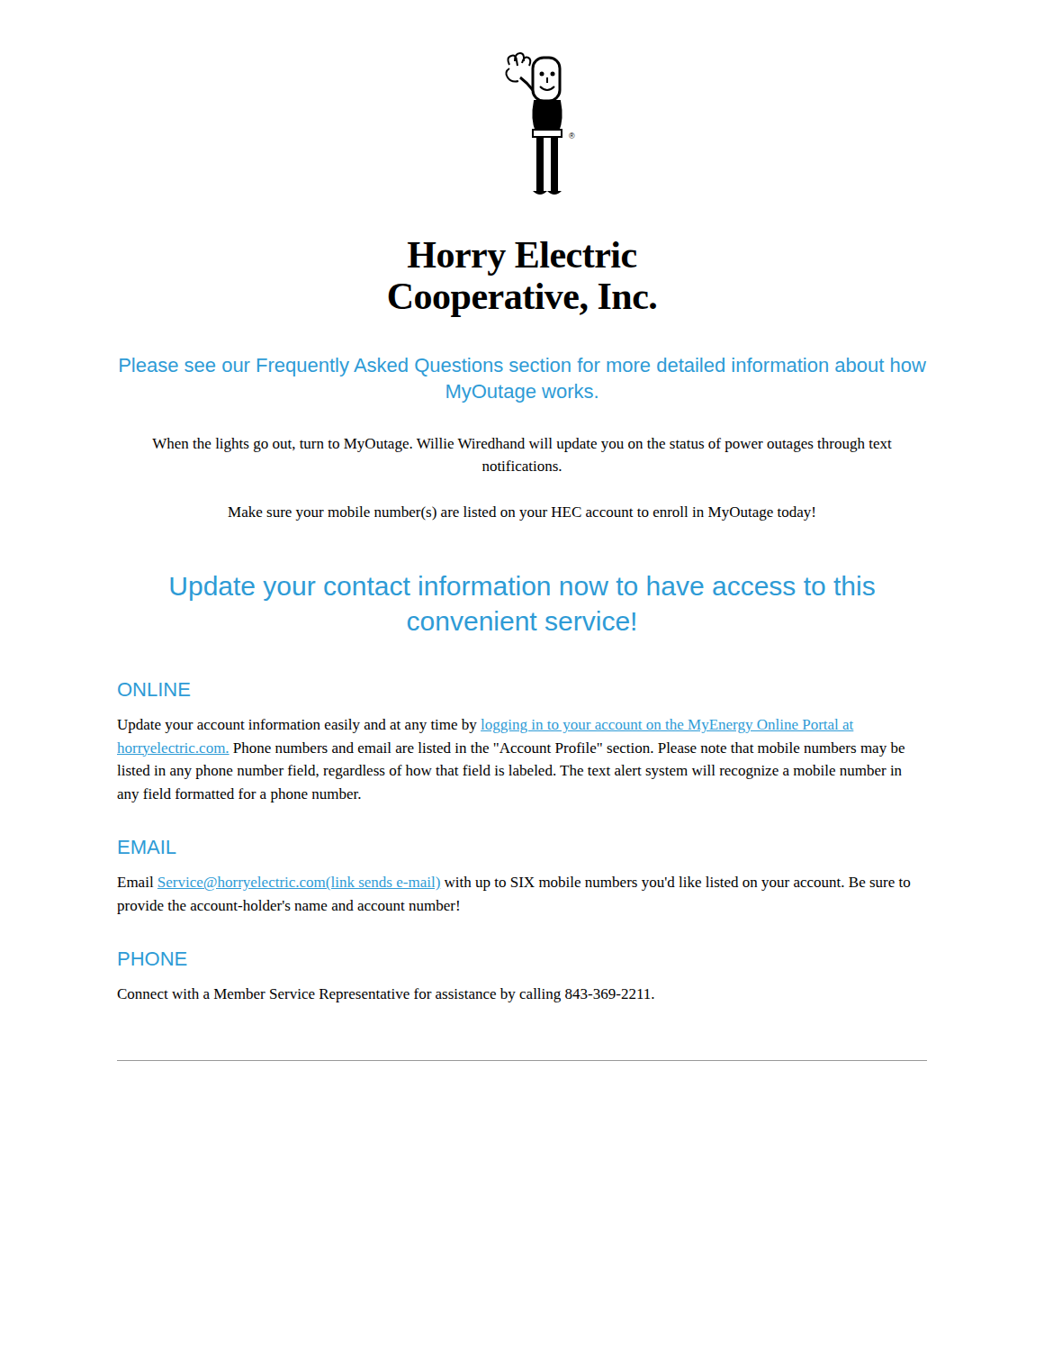®
Horry Electric
Cooperative, Inc.
Please see our Frequently Asked Questions section for more detailed information about how MyOutage works.
When the lights go out, turn to MyOutage. Willie Wiredhand will update you on the status of power outages through text notifications.
Make sure your mobile number(s) are listed on your HEC account to enroll in MyOutage today!
Update your contact information now to have access to this convenient service!
ONLINE
Update your account information easily and at any time by logging in to your account on the MyEnergy Online Portal at horryelectric.com. Phone numbers and email are listed in the "Account Profile" section. Please note that mobile numbers may be listed in any phone number field, regardless of how that field is labeled. The text alert system will recognize a mobile number in any field formatted for a phone number.
EMAIL
Email Service@horryelectric.com(link sends e-mail) with up to SIX mobile numbers you'd like listed on your account. Be sure to provide the account-holder's name and account number!
PHONE
Connect with a Member Service Representative for assistance by calling 843-369-2211.